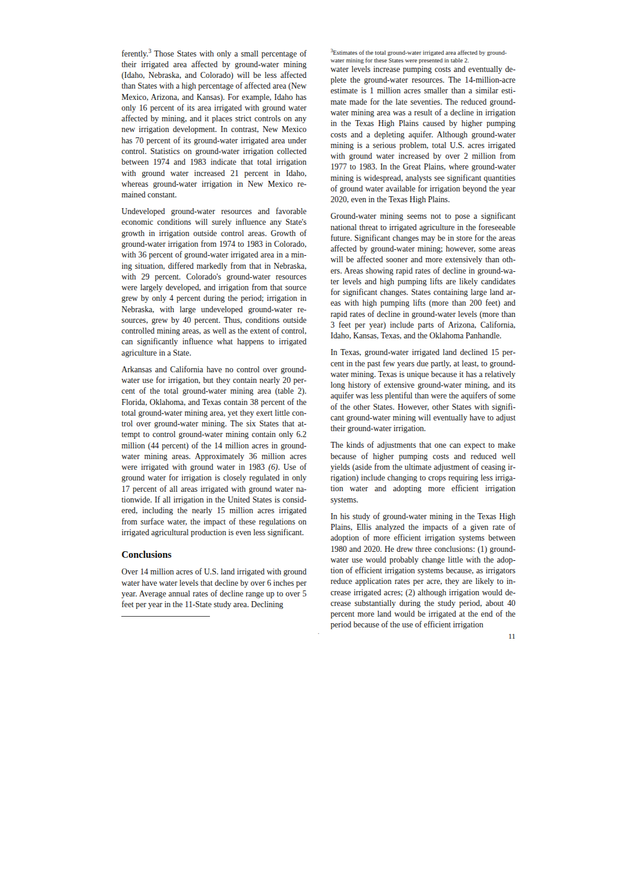ferently.3 Those States with only a small percentage of their irrigated area affected by ground-water mining (Idaho, Nebraska, and Colorado) will be less affected than States with a high percentage of affected area (New Mexico, Arizona, and Kansas). For example, Idaho has only 16 percent of its area irrigated with ground water affected by mining, and it places strict controls on any new irrigation development. In contrast, New Mexico has 70 percent of its ground-water irrigated area under control. Statistics on ground-water irrigation collected between 1974 and 1983 indicate that total irrigation with ground water increased 21 percent in Idaho, whereas ground-water irrigation in New Mexico remained constant.
Undeveloped ground-water resources and favorable economic conditions will surely influence any State's growth in irrigation outside control areas. Growth of ground-water irrigation from 1974 to 1983 in Colorado, with 36 percent of ground-water irrigated area in a mining situation, differed markedly from that in Nebraska, with 29 percent. Colorado's ground-water resources were largely developed, and irrigation from that source grew by only 4 percent during the period; irrigation in Nebraska, with large undeveloped ground-water resources, grew by 40 percent. Thus, conditions outside controlled mining areas, as well as the extent of control, can significantly influence what happens to irrigated agriculture in a State.
Arkansas and California have no control over ground-water use for irrigation, but they contain nearly 20 percent of the total ground-water mining area (table 2). Florida, Oklahoma, and Texas contain 38 percent of the total ground-water mining area, yet they exert little control over ground-water mining. The six States that attempt to control ground-water mining contain only 6.2 million (44 percent) of the 14 million acres in ground-water mining areas. Approximately 36 million acres were irrigated with ground water in 1983 (6). Use of ground water for irrigation is closely regulated in only 17 percent of all areas irrigated with ground water nationwide. If all irrigation in the United States is considered, including the nearly 15 million acres irrigated from surface water, the impact of these regulations on irrigated agricultural production is even less significant.
Conclusions
Over 14 million acres of U.S. land irrigated with ground water have water levels that decline by over 6 inches per year. Average annual rates of decline range up to over 5 feet per year in the 11-State study area. Declining
3Estimates of the total ground-water irrigated area affected by ground-water mining for these States were presented in table 2.
water levels increase pumping costs and eventually deplete the ground-water resources. The 14-million-acre estimate is 1 million acres smaller than a similar estimate made for the late seventies. The reduced ground-water mining area was a result of a decline in irrigation in the Texas High Plains caused by higher pumping costs and a depleting aquifer. Although ground-water mining is a serious problem, total U.S. acres irrigated with ground water increased by over 2 million from 1977 to 1983. In the Great Plains, where ground-water mining is widespread, analysts see significant quantities of ground water available for irrigation beyond the year 2020, even in the Texas High Plains.
Ground-water mining seems not to pose a significant national threat to irrigated agriculture in the foreseeable future. Significant changes may be in store for the areas affected by ground-water mining; however, some areas will be affected sooner and more extensively than others. Areas showing rapid rates of decline in ground-water levels and high pumping lifts are likely candidates for significant changes. States containing large land areas with high pumping lifts (more than 200 feet) and rapid rates of decline in ground-water levels (more than 3 feet per year) include parts of Arizona, California, Idaho, Kansas, Texas, and the Oklahoma Panhandle.
In Texas, ground-water irrigated land declined 15 percent in the past few years due partly, at least, to ground-water mining. Texas is unique because it has a relatively long history of extensive ground-water mining, and its aquifer was less plentiful than were the aquifers of some of the other States. However, other States with significant ground-water mining will eventually have to adjust their ground-water irrigation.
The kinds of adjustments that one can expect to make because of higher pumping costs and reduced well yields (aside from the ultimate adjustment of ceasing irrigation) include changing to crops requiring less irrigation water and adopting more efficient irrigation systems.
In his study of ground-water mining in the Texas High Plains, Ellis analyzed the impacts of a given rate of adoption of more efficient irrigation systems between 1980 and 2020. He drew three conclusions: (1) ground-water use would probably change little with the adoption of efficient irrigation systems because, as irrigators reduce application rates per acre, they are likely to increase irrigated acres; (2) although irrigation would decrease substantially during the study period, about 40 percent more land would be irrigated at the end of the period because of the use of efficient irrigation
.
11